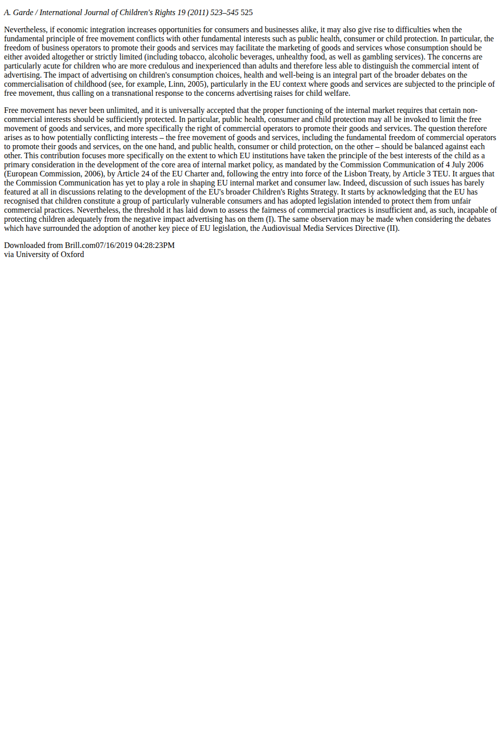A. Garde / International Journal of Children's Rights 19 (2011) 523–545 525
Nevertheless, if economic integration increases opportunities for consumers and businesses alike, it may also give rise to difficulties when the fundamental principle of free movement conflicts with other fundamental interests such as public health, consumer or child protection. In particular, the freedom of business operators to promote their goods and services may facilitate the marketing of goods and services whose consumption should be either avoided altogether or strictly limited (including tobacco, alcoholic beverages, unhealthy food, as well as gambling services). The concerns are particularly acute for children who are more credulous and inexperienced than adults and therefore less able to distinguish the commercial intent of advertising. The impact of advertising on children's consumption choices, health and well-being is an integral part of the broader debates on the commercialisation of childhood (see, for example, Linn, 2005), particularly in the EU context where goods and services are subjected to the principle of free movement, thus calling on a transnational response to the concerns advertising raises for child welfare.
Free movement has never been unlimited, and it is universally accepted that the proper functioning of the internal market requires that certain non-commercial interests should be sufficiently protected. In particular, public health, consumer and child protection may all be invoked to limit the free movement of goods and services, and more specifically the right of commercial operators to promote their goods and services. The question therefore arises as to how potentially conflicting interests – the free movement of goods and services, including the fundamental freedom of commercial operators to promote their goods and services, on the one hand, and public health, consumer or child protection, on the other – should be balanced against each other. This contribution focuses more specifically on the extent to which EU institutions have taken the principle of the best interests of the child as a primary consideration in the development of the core area of internal market policy, as mandated by the Commission Communication of 4 July 2006 (European Commission, 2006), by Article 24 of the EU Charter and, following the entry into force of the Lisbon Treaty, by Article 3 TEU. It argues that the Commission Communication has yet to play a role in shaping EU internal market and consumer law. Indeed, discussion of such issues has barely featured at all in discussions relating to the development of the EU's broader Children's Rights Strategy. It starts by acknowledging that the EU has recognised that children constitute a group of particularly vulnerable consumers and has adopted legislation intended to protect them from unfair commercial practices. Nevertheless, the threshold it has laid down to assess the fairness of commercial practices is insufficient and, as such, incapable of protecting children adequately from the negative impact advertising has on them (I). The same observation may be made when considering the debates which have surrounded the adoption of another key piece of EU legislation, the Audiovisual Media Services Directive (II).
Downloaded from Brill.com07/16/2019 04:28:23PM
via University of Oxford